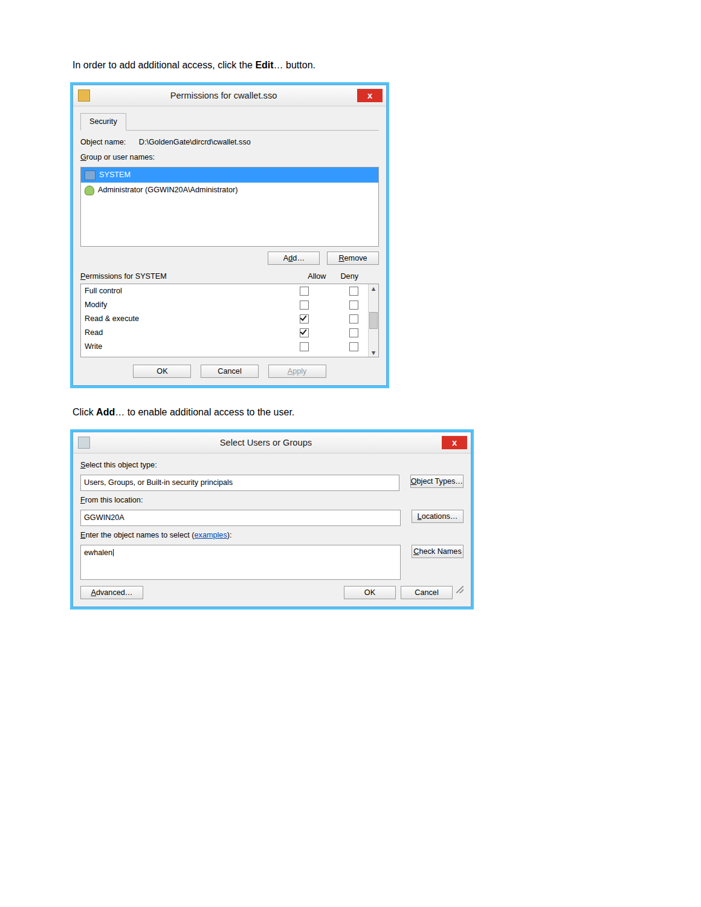In order to add additional access, click the Edit… button.
Permissions for cwallet.sso x
Security
Object name: D:\GoldenGate\dircrd\cwallet.sso
Group or user names:
SYSTEM
Administrator (GGWIN20A\Administrator)
Add… Remove
Permissions for SYSTEM Allow Deny
Permissions for SYSTEM
| Permission | Allow | Deny |
| --- | --- | --- |
| Full control | | |
| Modify | | |
| Read & execute | | |
| Read | | |
| Write | | |
▲ ▼
OK Cancel Apply
Click Add… to enable additional access to the user.
Select Users or Groups x
Select this object type:
Users, Groups, or Built-in security principals
Object Types…
From this location:
GGWIN20A
Locations…
Enter the object names to select (examples):
ewhalen
Check Names
Advanced…
OK Cancel